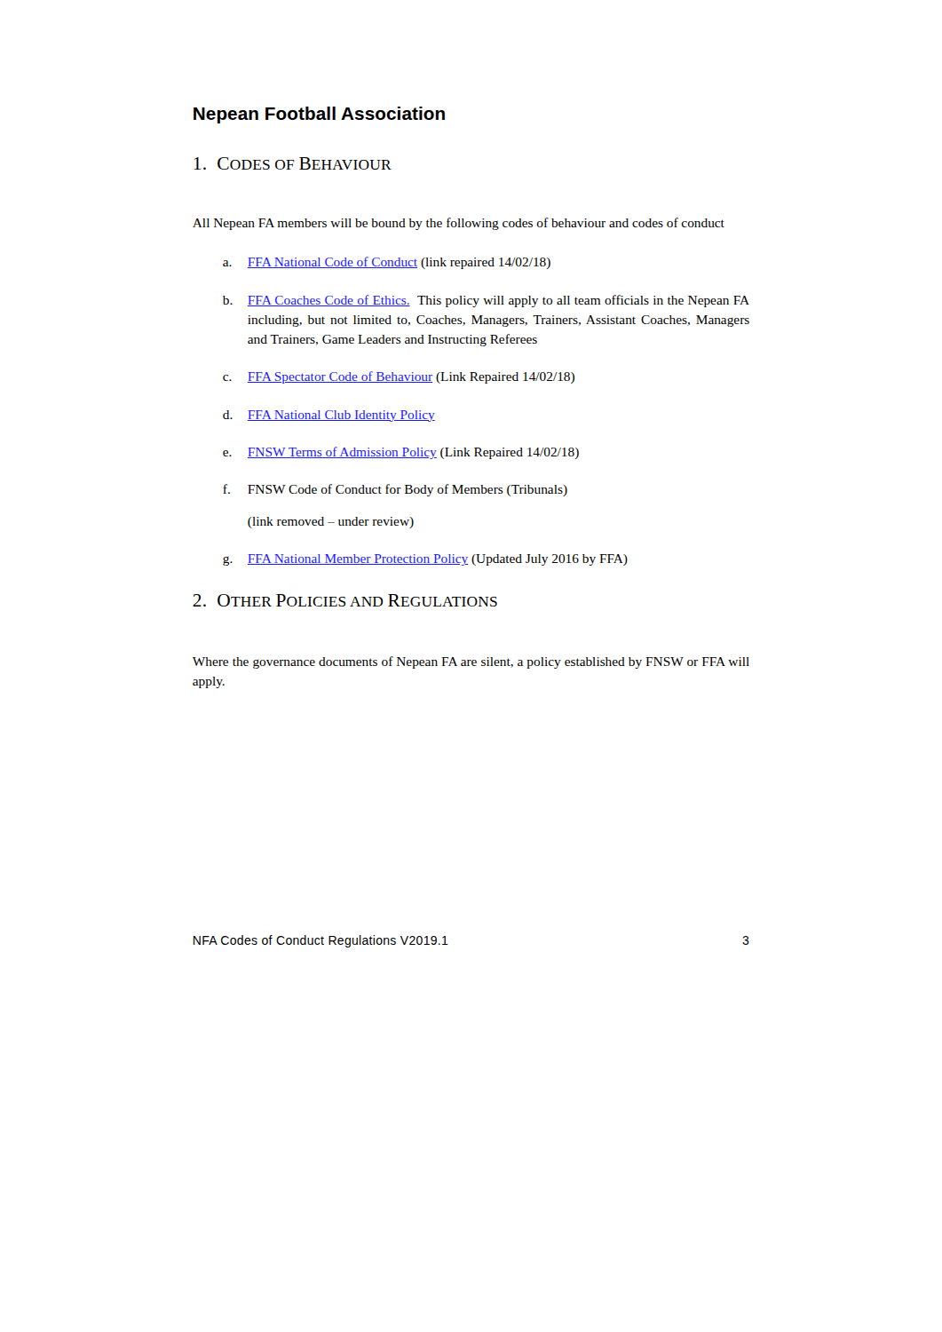Nepean Football Association
1. CODES OF BEHAVIOUR
All Nepean FA members will be bound by the following codes of behaviour and codes of conduct
a. FFA National Code of Conduct (link repaired 14/02/18)
b. FFA Coaches Code of Ethics. This policy will apply to all team officials in the Nepean FA including, but not limited to, Coaches, Managers, Trainers, Assistant Coaches, Managers and Trainers, Game Leaders and Instructing Referees
c. FFA Spectator Code of Behaviour (Link Repaired 14/02/18)
d. FFA National Club Identity Policy
e. FNSW Terms of Admission Policy (Link Repaired 14/02/18)
f. FNSW Code of Conduct for Body of Members (Tribunals)
(link removed – under review)
g. FFA National Member Protection Policy (Updated July 2016 by FFA)
2. OTHER POLICIES AND REGULATIONS
Where the governance documents of Nepean FA are silent, a policy established by FNSW or FFA will apply.
NFA Codes of Conduct Regulations V2019.1 3